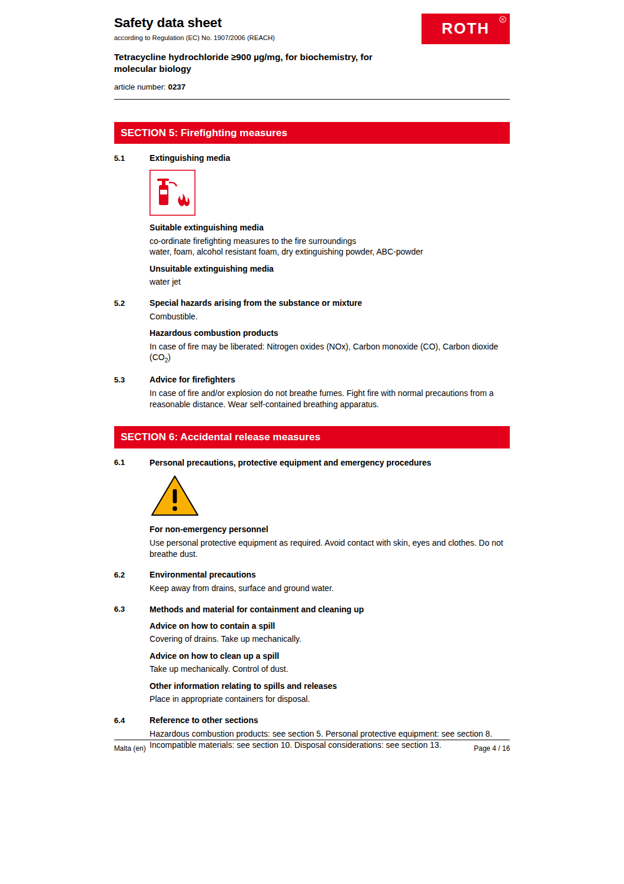ROTH R
Safety data sheet
according to Regulation (EC) No. 1907/2006 (REACH)
Tetracycline hydrochloride ≥900 µg/mg, for biochemistry, for molecular biology
article number: 0237
SECTION 5: Firefighting measures
5.1
Extinguishing media
Suitable extinguishing media
co-ordinate firefighting measures to the fire surroundings
water, foam, alcohol resistant foam, dry extinguishing powder, ABC-powder
Unsuitable extinguishing media
water jet
5.2
Special hazards arising from the substance or mixture
Combustible.
Hazardous combustion products
In case of fire may be liberated: Nitrogen oxides (NOx), Carbon monoxide (CO), Carbon dioxide (CO2)
5.3
Advice for firefighters
In case of fire and/or explosion do not breathe fumes. Fight fire with normal precautions from a reasonable distance. Wear self-contained breathing apparatus.
SECTION 6: Accidental release measures
6.1
Personal precautions, protective equipment and emergency procedures
For non-emergency personnel
Use personal protective equipment as required. Avoid contact with skin, eyes and clothes. Do not breathe dust.
6.2
Environmental precautions
Keep away from drains, surface and ground water.
6.3
Methods and material for containment and cleaning up
Advice on how to contain a spill
Covering of drains. Take up mechanically.
Advice on how to clean up a spill
Take up mechanically. Control of dust.
Other information relating to spills and releases
Place in appropriate containers for disposal.
6.4
Reference to other sections
Hazardous combustion products: see section 5. Personal protective equipment: see section 8. Incompatible materials: see section 10. Disposal considerations: see section 13.
Malta (en) Page 4 / 16